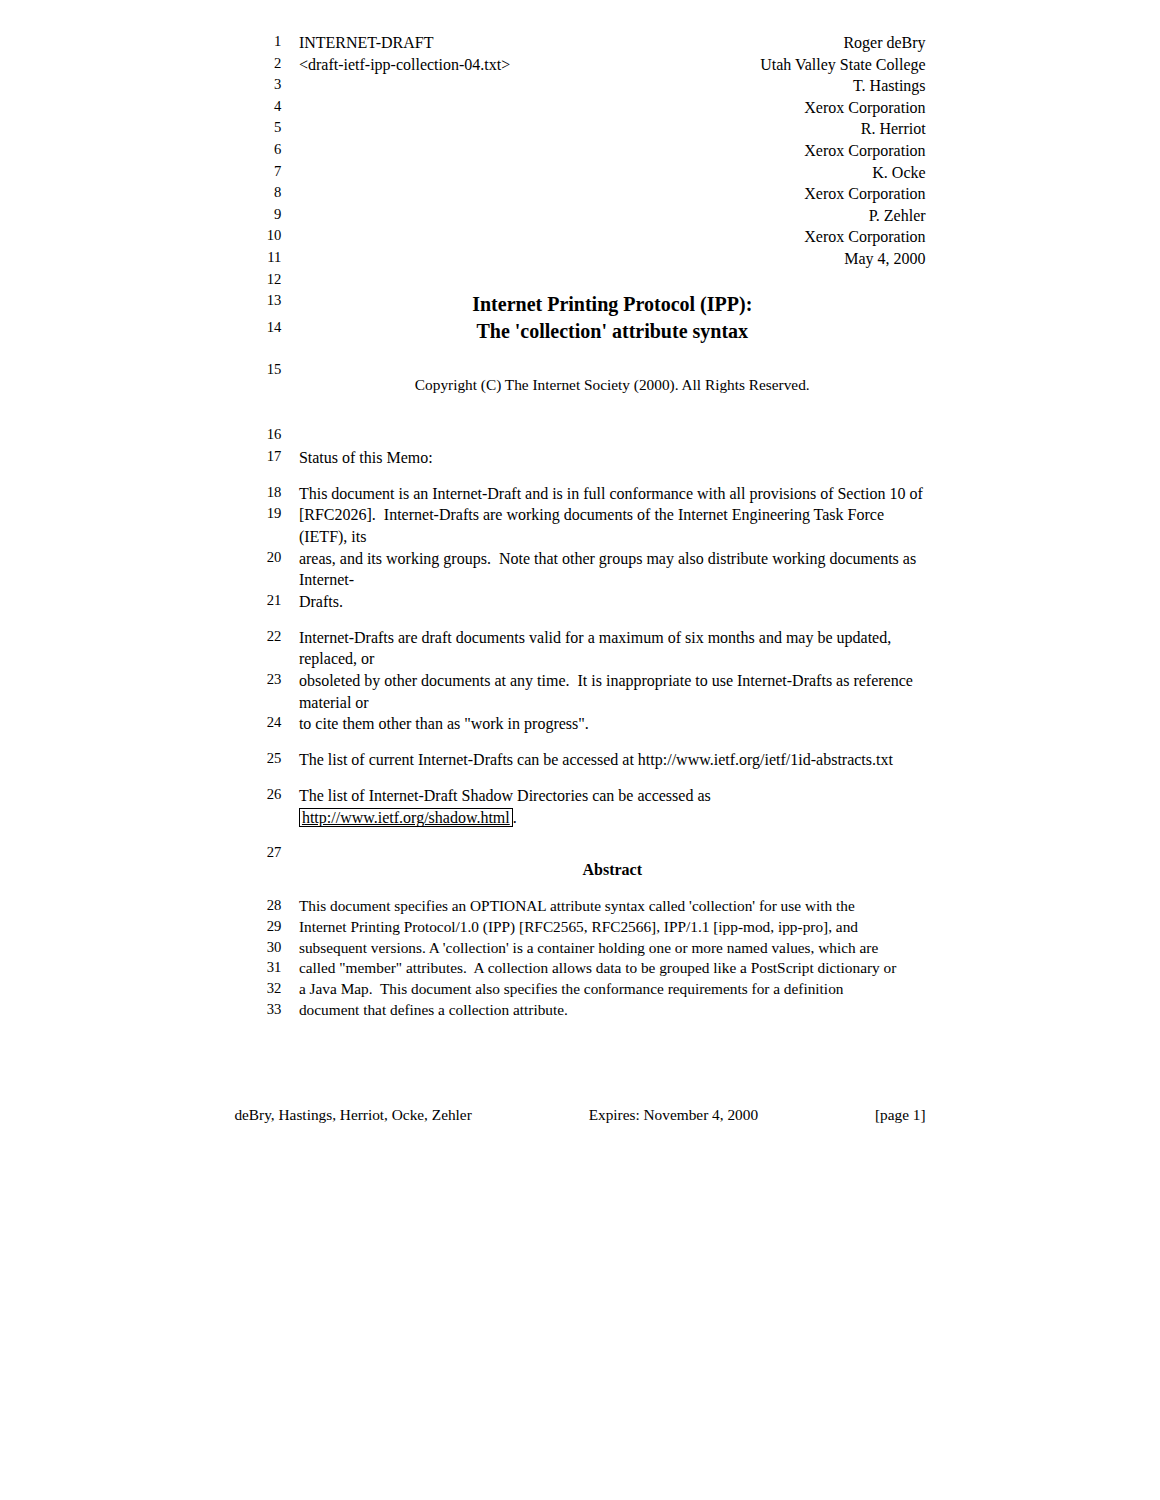1
INTERNET-DRAFT Roger deBry
2
<draft-ietf-ipp-collection-04.txt>Utah Valley State College
3
T. Hastings
4
Xerox Corporation
5
R. Herriot
6
Xerox Corporation
7
K. Ocke
8
Xerox Corporation
9
P. Zehler
10
Xerox Corporation
11
May 4, 2000
12
13
Internet Printing Protocol (IPP):
14
The 'collection' attribute syntax
15
Copyright (C) The Internet Society (2000). All Rights Reserved.
16
17
Status of this Memo:
18
This document is an Internet-Draft and is in full conformance with all provisions of Section 10 of
19
[RFC2026]. Internet-Drafts are working documents of the Internet Engineering Task Force (IETF), its
20
areas, and its working groups. Note that other groups may also distribute working documents as Internet-
21
Drafts.
22
Internet-Drafts are draft documents valid for a maximum of six months and may be updated, replaced, or
23
obsoleted by other documents at any time. It is inappropriate to use Internet-Drafts as reference material or
24
to cite them other than as "work in progress".
25
The list of current Internet-Drafts can be accessed at http://www.ietf.org/ietf/1id-abstracts.txt
26
The list of Internet-Draft Shadow Directories can be accessed as http://www.ietf.org/shadow.html.
27
Abstract
28
This document specifies an OPTIONAL attribute syntax called 'collection' for use with the
29
Internet Printing Protocol/1.0 (IPP) [RFC2565, RFC2566], IPP/1.1 [ipp-mod, ipp-pro], and
30
subsequent versions. A 'collection' is a container holding one or more named values, which are
31
called "member" attributes. A collection allows data to be grouped like a PostScript dictionary or
32
a Java Map. This document also specifies the conformance requirements for a definition
33
document that defines a collection attribute.
deBry, Hastings, Herriot, Ocke, Zehler Expires: November 4, 2000 [page 1]